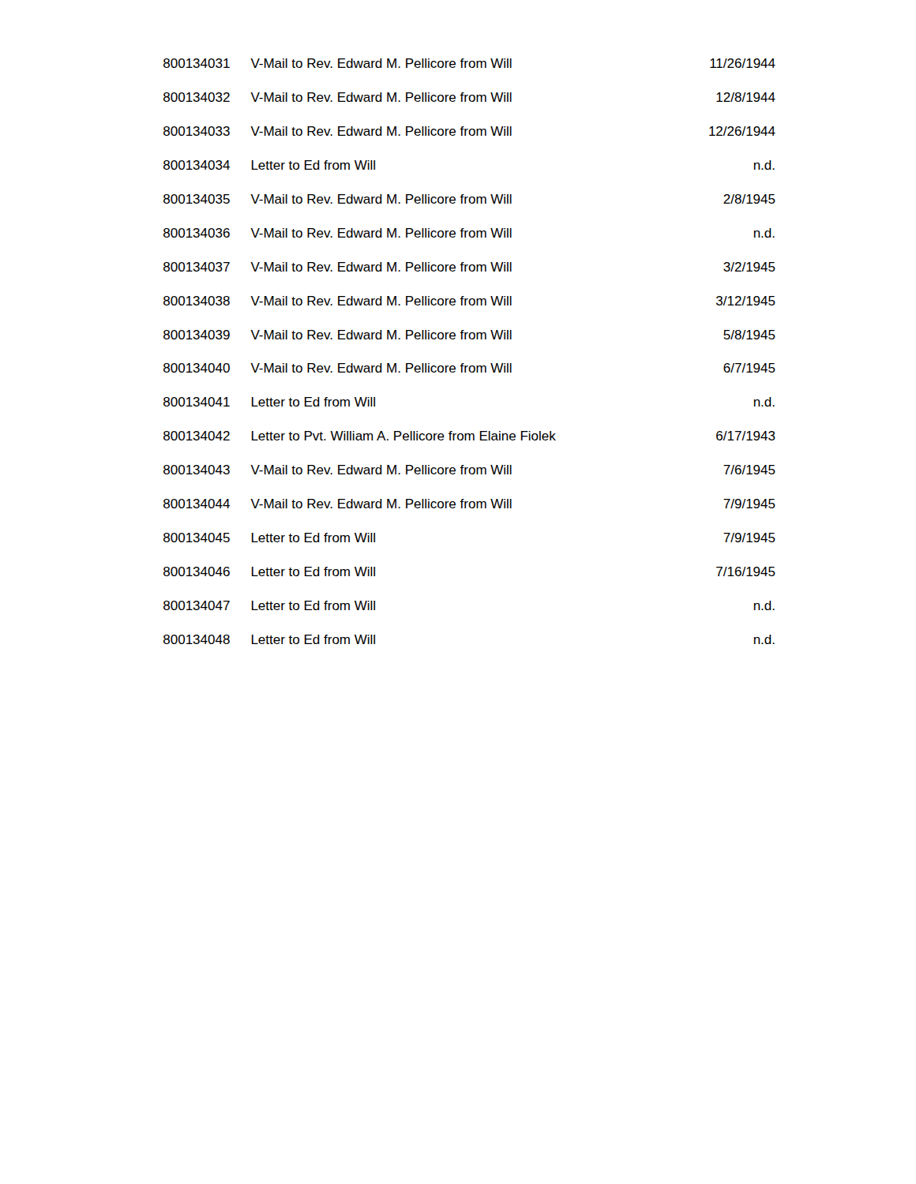| 800134031 | V-Mail to Rev. Edward M. Pellicore from Will | 11/26/1944 |
| 800134032 | V-Mail to Rev. Edward M. Pellicore from Will | 12/8/1944 |
| 800134033 | V-Mail to Rev. Edward M. Pellicore from Will | 12/26/1944 |
| 800134034 | Letter to Ed from Will | n.d. |
| 800134035 | V-Mail to Rev. Edward M. Pellicore from Will | 2/8/1945 |
| 800134036 | V-Mail to Rev. Edward M. Pellicore from Will | n.d. |
| 800134037 | V-Mail to Rev. Edward M. Pellicore from Will | 3/2/1945 |
| 800134038 | V-Mail to Rev. Edward M. Pellicore from Will | 3/12/1945 |
| 800134039 | V-Mail to Rev. Edward M. Pellicore from Will | 5/8/1945 |
| 800134040 | V-Mail to Rev. Edward M. Pellicore from Will | 6/7/1945 |
| 800134041 | Letter to Ed from Will | n.d. |
| 800134042 | Letter to Pvt. William A. Pellicore from Elaine Fiolek | 6/17/1943 |
| 800134043 | V-Mail to Rev. Edward M. Pellicore from Will | 7/6/1945 |
| 800134044 | V-Mail to Rev. Edward M. Pellicore from Will | 7/9/1945 |
| 800134045 | Letter to Ed from Will | 7/9/1945 |
| 800134046 | Letter to Ed from Will | 7/16/1945 |
| 800134047 | Letter to Ed from Will | n.d. |
| 800134048 | Letter to Ed from Will | n.d. |